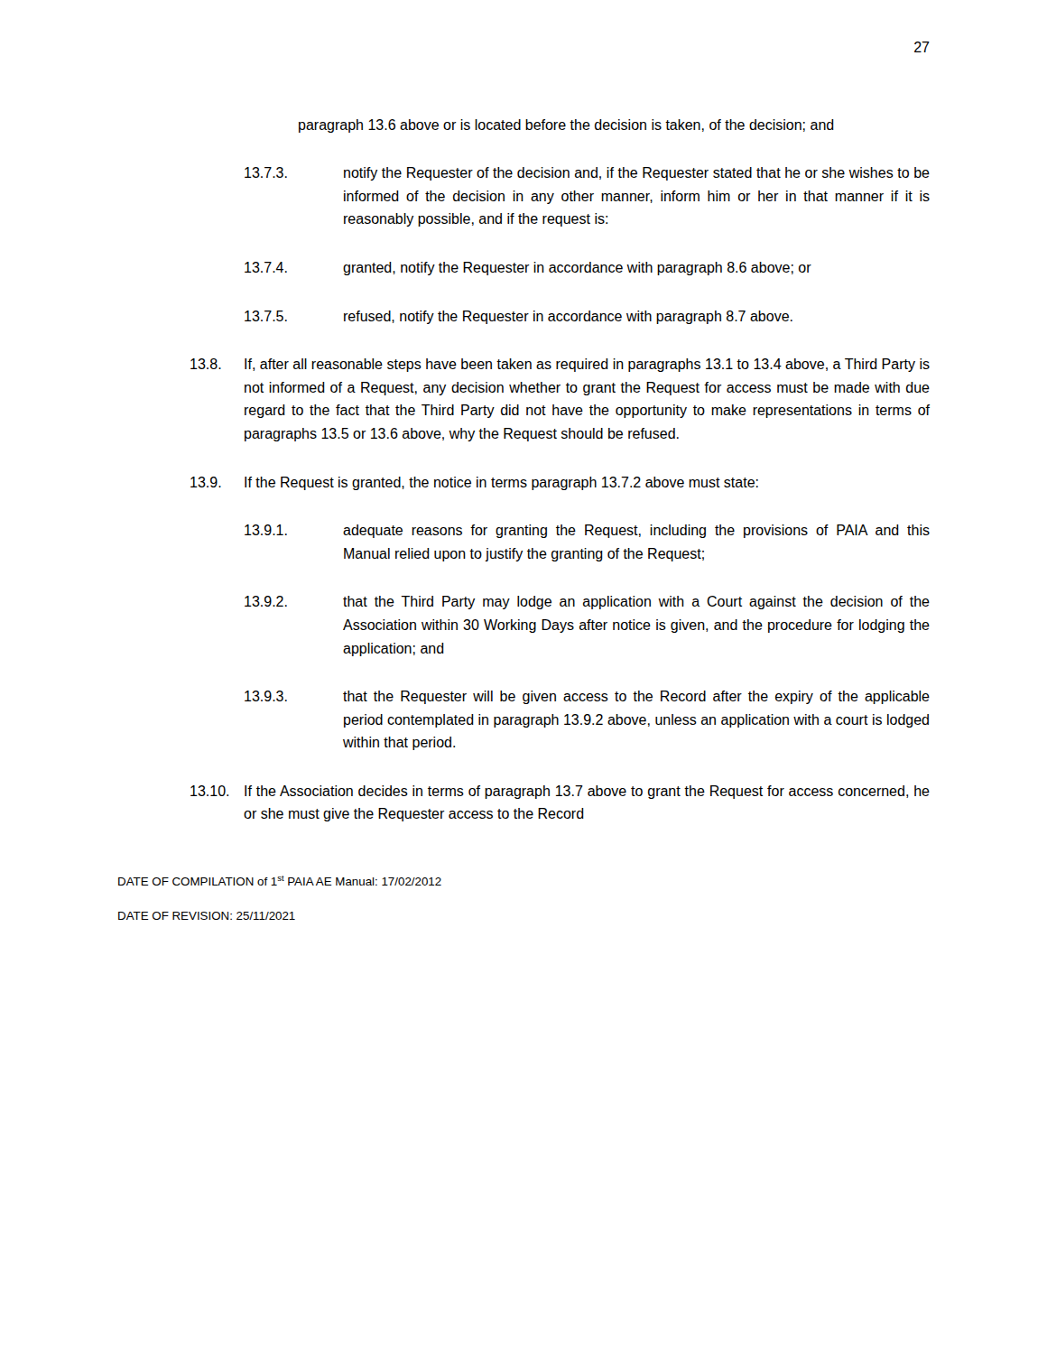27
paragraph 13.6 above or is located before the decision is taken, of the decision; and
13.7.3.
notify the Requester of the decision and, if the Requester stated that he or she wishes to be informed of the decision in any other manner, inform him or her in that manner if it is reasonably possible, and if the request is:
13.7.4.
granted, notify the Requester in accordance with paragraph 8.6 above; or
13.7.5.
refused, notify the Requester in accordance with paragraph 8.7 above.
13.8.
If, after all reasonable steps have been taken as required in paragraphs 13.1 to 13.4 above, a Third Party is not informed of a Request, any decision whether to grant the Request for access must be made with due regard to the fact that the Third Party did not have the opportunity to make representations in terms of paragraphs 13.5 or 13.6 above, why the Request should be refused.
13.9.
If the Request is granted, the notice in terms paragraph 13.7.2 above must state:
13.9.1.
adequate reasons for granting the Request, including the provisions of PAIA and this Manual relied upon to justify the granting of the Request;
13.9.2.
that the Third Party may lodge an application with a Court against the decision of the Association within 30 Working Days after notice is given, and the procedure for lodging the application; and
13.9.3.
that the Requester will be given access to the Record after the expiry of the applicable period contemplated in paragraph 13.9.2 above, unless an application with a court is lodged within that period.
13.10.
If the Association decides in terms of paragraph 13.7 above to grant the Request for access concerned, he or she must give the Requester access to the Record
DATE OF COMPILATION of 1st PAIA AE Manual: 17/02/2012
DATE OF REVISION: 25/11/2021